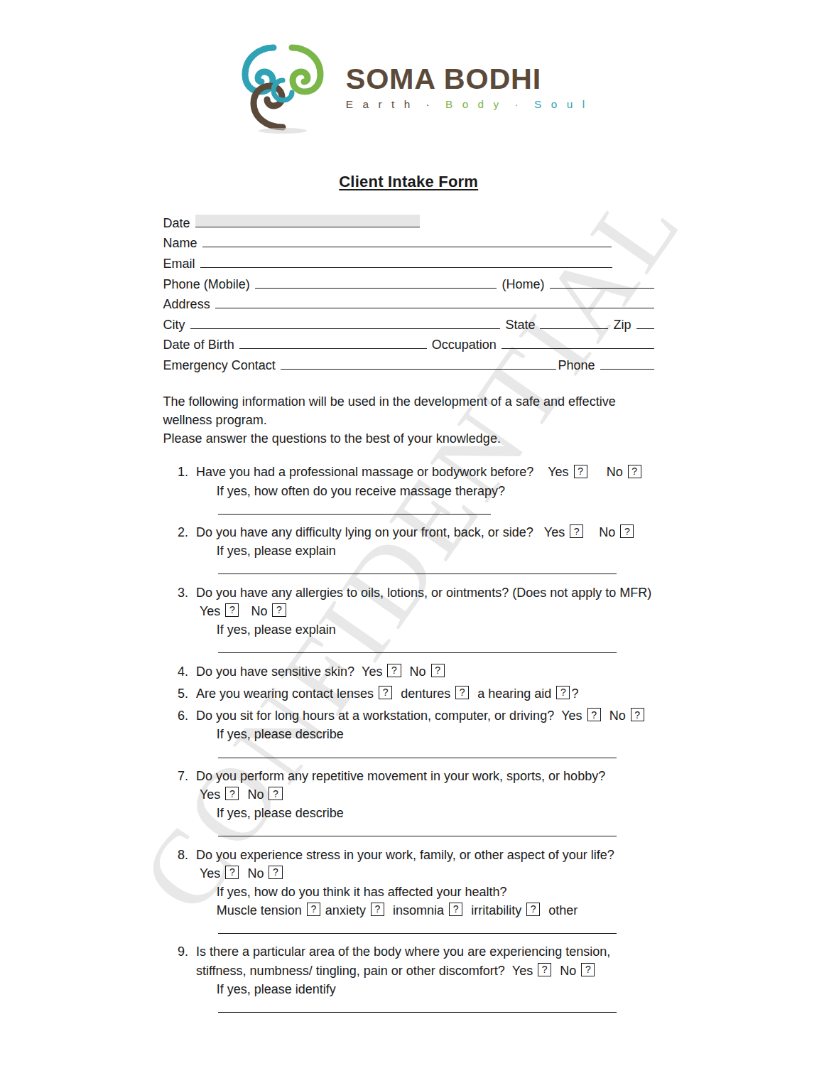CONFIDENTIAL
SOMA BODHI
E a r t h · B o d y · S o u l
Client Intake Form
Date
Name
Email
Phone (Mobile) (Home)
Address
City State Zip
Date of Birth Occupation
Emergency Contact Phone
The following information will be used in the development of a safe and effective wellness program.
Please answer the questions to the best of your knowledge.
Have you had a professional massage or bodywork before? Yes No
If yes, how often do you receive massage therapy?
Do you have any difficulty lying on your front, back, or side? Yes No
If yes, please explain
Do you have any allergies to oils, lotions, or ointments? (Does not apply to MFR) Yes No
If yes, please explain
Do you have sensitive skin? Yes No
Are you wearing contact lenses dentures a hearing aid ?
Do you sit for long hours at a workstation, computer, or driving? Yes No
If yes, please describe
Do you perform any repetitive movement in your work, sports, or hobby? Yes No
If yes, please describe
Do you experience stress in your work, family, or other aspect of your life? Yes No
If yes, how do you think it has affected your health?
Muscle tension anxiety insomnia irritability other
Is there a particular area of the body where you are experiencing tension, stiffness, numbness/ tingling, pain or other discomfort? Yes No
If yes, please identify